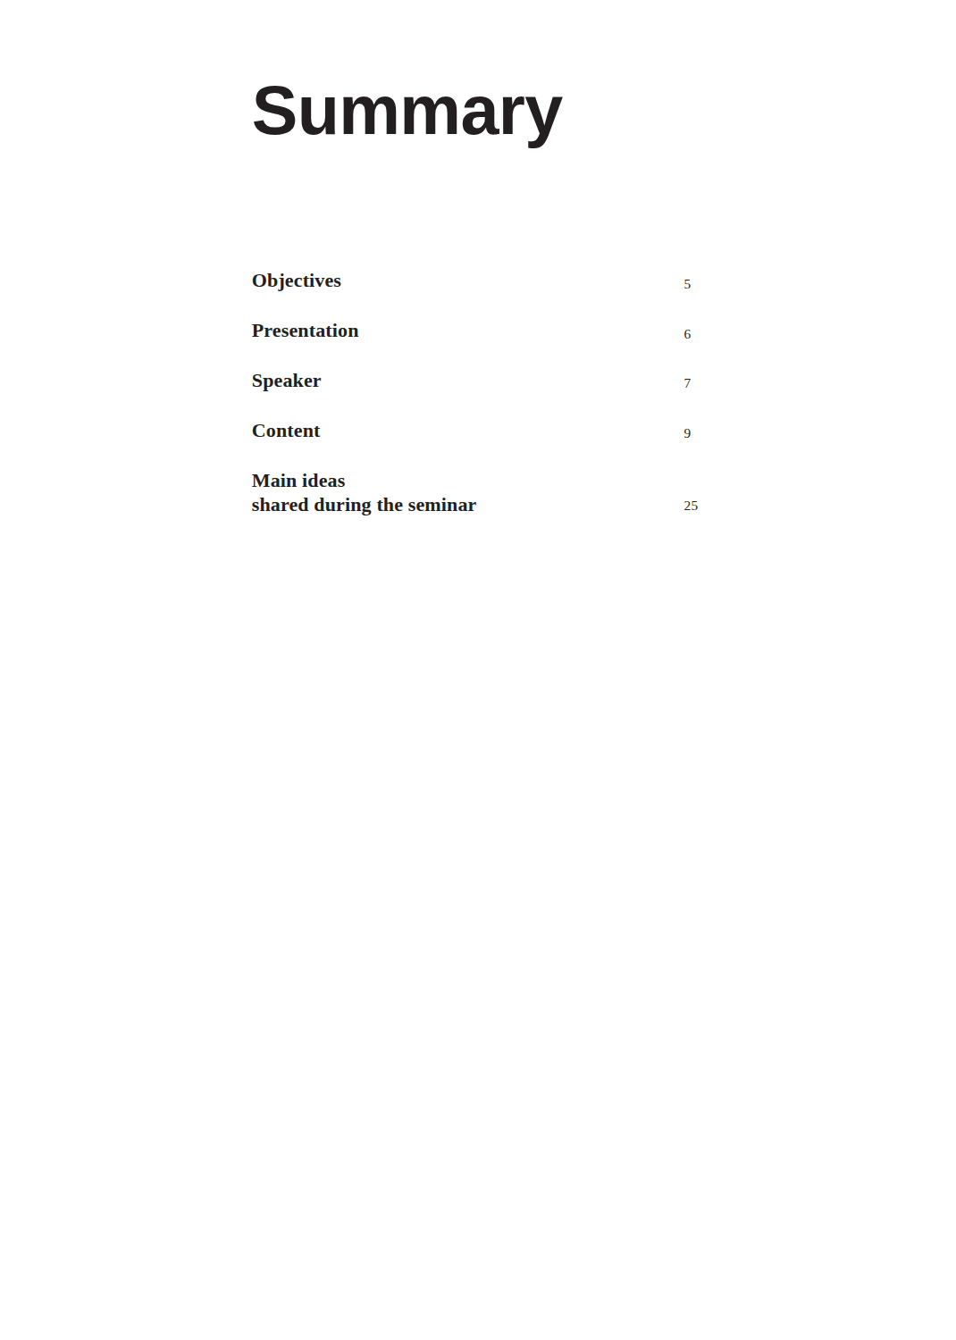Summary
| Objectives | 5 |
| Presentation | 6 |
| Speaker | 7 |
| Content | 9 |
| Main ideas shared during the seminar | 25 |